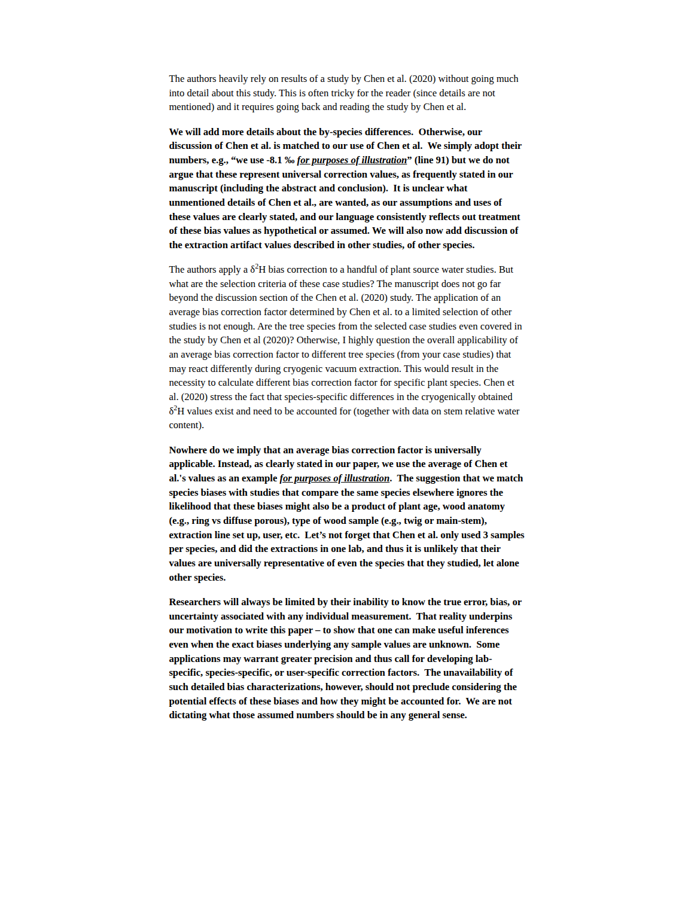The authors heavily rely on results of a study by Chen et al. (2020) without going much into detail about this study. This is often tricky for the reader (since details are not mentioned) and it requires going back and reading the study by Chen et al.
We will add more details about the by-species differences. Otherwise, our discussion of Chen et al. is matched to our use of Chen et al. We simply adopt their numbers, e.g., “we use -8.1 ‰ for purposes of illustration” (line 91) but we do not argue that these represent universal correction values, as frequently stated in our manuscript (including the abstract and conclusion). It is unclear what unmentioned details of Chen et al., are wanted, as our assumptions and uses of these values are clearly stated, and our language consistently reflects out treatment of these bias values as hypothetical or assumed. We will also now add discussion of the extraction artifact values described in other studies, of other species.
The authors apply a δ2H bias correction to a handful of plant source water studies. But what are the selection criteria of these case studies? The manuscript does not go far beyond the discussion section of the Chen et al. (2020) study. The application of an average bias correction factor determined by Chen et al. to a limited selection of other studies is not enough. Are the tree species from the selected case studies even covered in the study by Chen et al (2020)? Otherwise, I highly question the overall applicability of an average bias correction factor to different tree species (from your case studies) that may react differently during cryogenic vacuum extraction. This would result in the necessity to calculate different bias correction factor for specific plant species. Chen et al. (2020) stress the fact that species-specific differences in the cryogenically obtained δ2H values exist and need to be accounted for (together with data on stem relative water content).
Nowhere do we imply that an average bias correction factor is universally applicable. Instead, as clearly stated in our paper, we use the average of Chen et al.'s values as an example for purposes of illustration. The suggestion that we match species biases with studies that compare the same species elsewhere ignores the likelihood that these biases might also be a product of plant age, wood anatomy (e.g., ring vs diffuse porous), type of wood sample (e.g., twig or main-stem), extraction line set up, user, etc. Let’s not forget that Chen et al. only used 3 samples per species, and did the extractions in one lab, and thus it is unlikely that their values are universally representative of even the species that they studied, let alone other species.
Researchers will always be limited by their inability to know the true error, bias, or uncertainty associated with any individual measurement. That reality underpins our motivation to write this paper – to show that one can make useful inferences even when the exact biases underlying any sample values are unknown. Some applications may warrant greater precision and thus call for developing lab-specific, species-specific, or user-specific correction factors. The unavailability of such detailed bias characterizations, however, should not preclude considering the potential effects of these biases and how they might be accounted for. We are not dictating what those assumed numbers should be in any general sense.